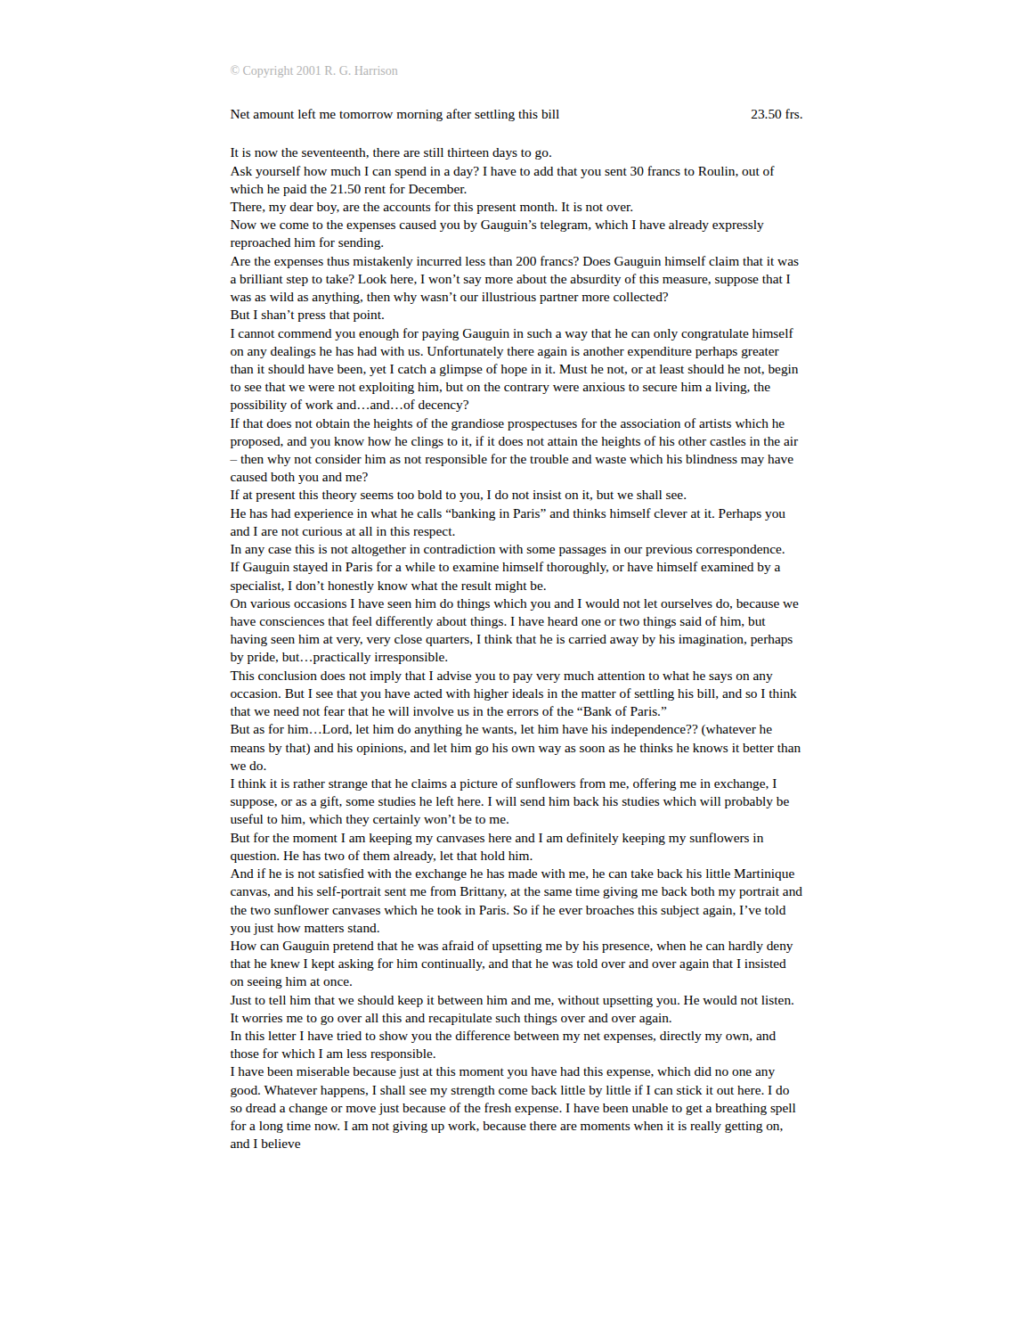© Copyright 2001 R. G. Harrison
Net amount left me tomorrow morning after settling this bill 23.50 frs.
It is now the seventeenth, there are still thirteen days to go.
Ask yourself how much I can spend in a day? I have to add that you sent 30 francs to Roulin, out of which he paid the 21.50 rent for December.
There, my dear boy, are the accounts for this present month. It is not over.
Now we come to the expenses caused you by Gauguin’s telegram, which I have already expressly reproached him for sending.
Are the expenses thus mistakenly incurred less than 200 francs? Does Gauguin himself claim that it was a brilliant step to take? Look here, I won’t say more about the absurdity of this measure, suppose that I was as wild as anything, then why wasn’t our illustrious partner more collected?
But I shan’t press that point.
I cannot commend you enough for paying Gauguin in such a way that he can only congratulate himself on any dealings he has had with us. Unfortunately there again is another expenditure perhaps greater than it should have been, yet I catch a glimpse of hope in it. Must he not, or at least should he not, begin to see that we were not exploiting him, but on the contrary were anxious to secure him a living, the possibility of work and…and…of decency?
If that does not obtain the heights of the grandiose prospectuses for the association of artists which he proposed, and you know how he clings to it, if it does not attain the heights of his other castles in the air – then why not consider him as not responsible for the trouble and waste which his blindness may have caused both you and me?
If at present this theory seems too bold to you, I do not insist on it, but we shall see.
He has had experience in what he calls “banking in Paris” and thinks himself clever at it. Perhaps you and I are not curious at all in this respect.
In any case this is not altogether in contradiction with some passages in our previous correspondence.
If Gauguin stayed in Paris for a while to examine himself thoroughly, or have himself examined by a specialist, I don’t honestly know what the result might be.
On various occasions I have seen him do things which you and I would not let ourselves do, because we have consciences that feel differently about things. I have heard one or two things said of him, but having seen him at very, very close quarters, I think that he is carried away by his imagination, perhaps by pride, but…practically irresponsible.
This conclusion does not imply that I advise you to pay very much attention to what he says on any occasion. But I see that you have acted with higher ideals in the matter of settling his bill, and so I think that we need not fear that he will involve us in the errors of the “Bank of Paris.”
But as for him…Lord, let him do anything he wants, let him have his independence?? (whatever he means by that) and his opinions, and let him go his own way as soon as he thinks he knows it better than we do.
I think it is rather strange that he claims a picture of sunflowers from me, offering me in exchange, I suppose, or as a gift, some studies he left here. I will send him back his studies which will probably be useful to him, which they certainly won’t be to me.
But for the moment I am keeping my canvases here and I am definitely keeping my sunflowers in question. He has two of them already, let that hold him.
And if he is not satisfied with the exchange he has made with me, he can take back his little Martinique canvas, and his self-portrait sent me from Brittany, at the same time giving me back both my portrait and the two sunflower canvases which he took in Paris. So if he ever broaches this subject again, I’ve told you just how matters stand.
How can Gauguin pretend that he was afraid of upsetting me by his presence, when he can hardly deny that he knew I kept asking for him continually, and that he was told over and over again that I insisted on seeing him at once.
Just to tell him that we should keep it between him and me, without upsetting you. He would not listen.
It worries me to go over all this and recapitulate such things over and over again.
In this letter I have tried to show you the difference between my net expenses, directly my own, and those for which I am less responsible.
I have been miserable because just at this moment you have had this expense, which did no one any good. Whatever happens, I shall see my strength come back little by little if I can stick it out here. I do so dread a change or move just because of the fresh expense. I have been unable to get a breathing spell for a long time now. I am not giving up work, because there are moments when it is really getting on, and I believe